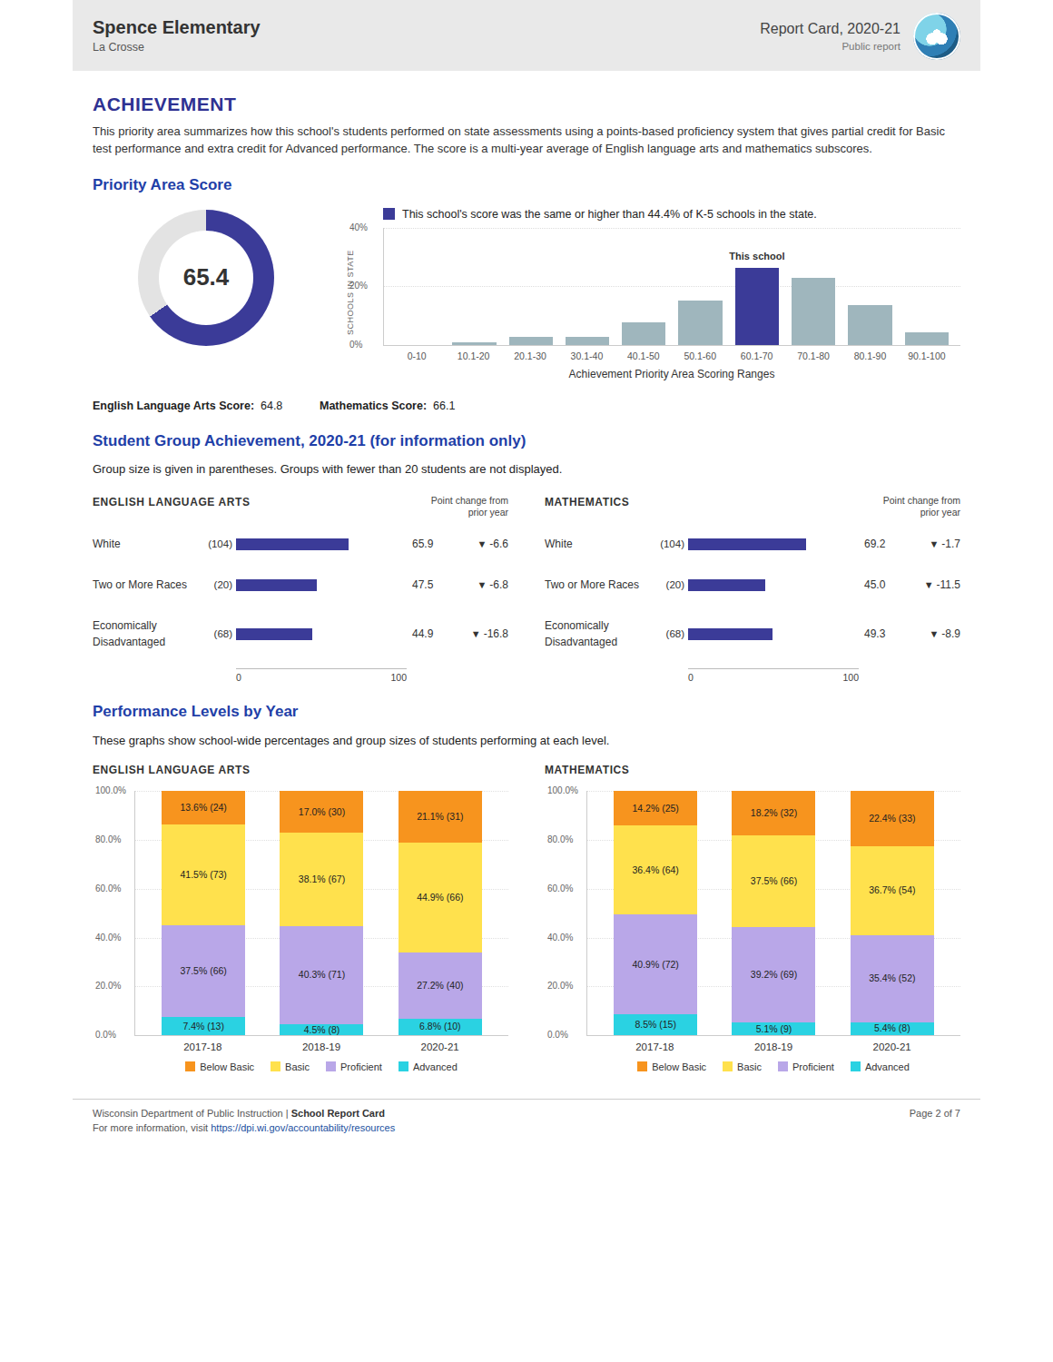Spence Elementary
La Crosse
Report Card, 2020-21
Public report
ACHIEVEMENT
This priority area summarizes how this school's students performed on state assessments using a points-based proficiency system that gives partial credit for Basic test performance and extra credit for Advanced performance. The score is a multi-year average of English language arts and mathematics subscores.
Priority Area Score
65.4
This school's score was the same or higher than 44.4% of K-5 schools in the state.
SCHOOLS IN STATE
40% 20% 0%
This school
0-1010.1-2020.1-3030.1-4040.1-50 50.1-6060.1-7070.1-8080.1-9090.1-100
Achievement Priority Area Scoring Ranges
English Language Arts Score: 64.8
Mathematics Score: 66.1
Student Group Achievement, 2020-21 (for information only)
Group size is given in parentheses. Groups with fewer than 20 students are not displayed.
ENGLISH LANGUAGE ARTS
Point change from
prior year
| White | (104) | | 65.9 | ▼ -6.6 |
| Two or More Races | (20) | | 47.5 | ▼ -6.8 |
| Economically Disadvantaged | (68) | | 44.9 | ▼ -16.8 |
0100
MATHEMATICS
Point change from
prior year
| White | (104) | | 69.2 | ▼ -1.7 |
| Two or More Races | (20) | | 45.0 | ▼ -11.5 |
| Economically Disadvantaged | (68) | | 49.3 | ▼ -8.9 |
0100
Performance Levels by Year
These graphs show school-wide percentages and group sizes of students performing at each level.
ENGLISH LANGUAGE ARTS
100.0% 80.0% 60.0% 40.0% 20.0% 0.0%
13.6% (24)
41.5% (73)
37.5% (66)
7.4% (13)
17.0% (30)
38.1% (67)
40.3% (71)
4.5% (8)
21.1% (31)
44.9% (66)
27.2% (40)
6.8% (10)
2017-182018-192020-21
Below Basic Basic Proficient Advanced
MATHEMATICS
100.0% 80.0% 60.0% 40.0% 20.0% 0.0%
14.2% (25)
36.4% (64)
40.9% (72)
8.5% (15)
18.2% (32)
37.5% (66)
39.2% (69)
5.1% (9)
22.4% (33)
36.7% (54)
35.4% (52)
5.4% (8)
2017-182018-192020-21
Below Basic Basic Proficient Advanced
Wisconsin Department of Public Instruction | School Report Card
For more information, visit https://dpi.wi.gov/accountability/resources
Page 2 of 7